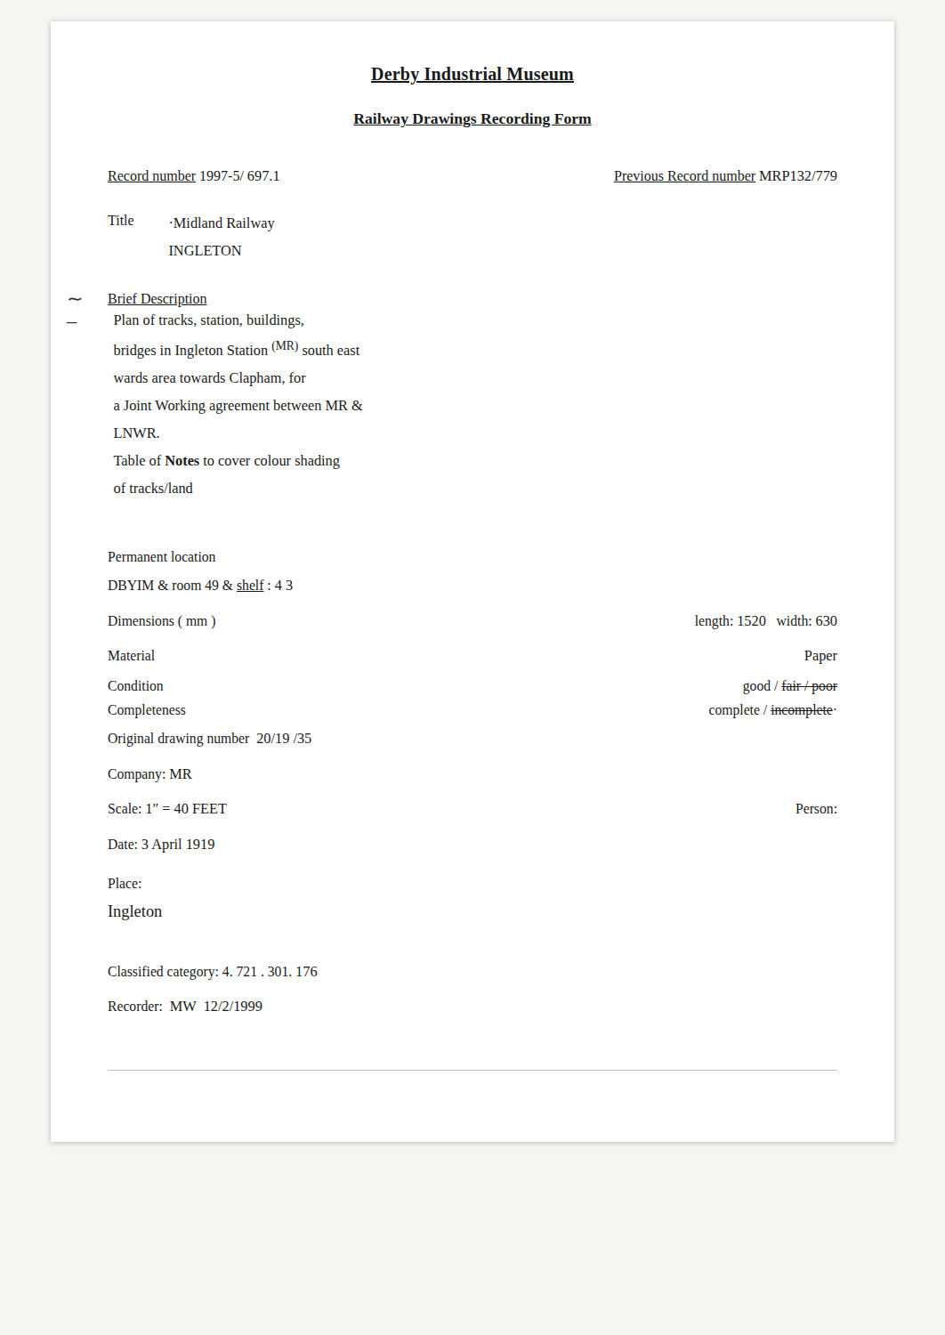∼ –
Derby Industrial Museum
Railway Drawings Recording Form
Record number 1997-5/ 697.1 Previous Record number MRP132/779
Title
·Midland Railway INGLETON
Brief Description Plan of tracks, station, buildings, bridges in Ingleton Station (MR) south east wards area towards Clapham, for a Joint Working agreement between MR & LNWR. Table of Notes to cover colour shading of tracks/land
Permanent location
DBYIM & room 49 & shelf : 4 3
Dimensions ( mm ) length: 1520 width: 630
Material Paper
Condition good / fair / poor
Completeness complete / incomplete·
Original drawing number 20/19 /35
Company: MR
Scale: 1″ = 40 FEET Person:
Date: 3 April 1919
Place: Ingleton
Classified category: 4. 721 . 301. 176
Recorder: MW 12/2/1999